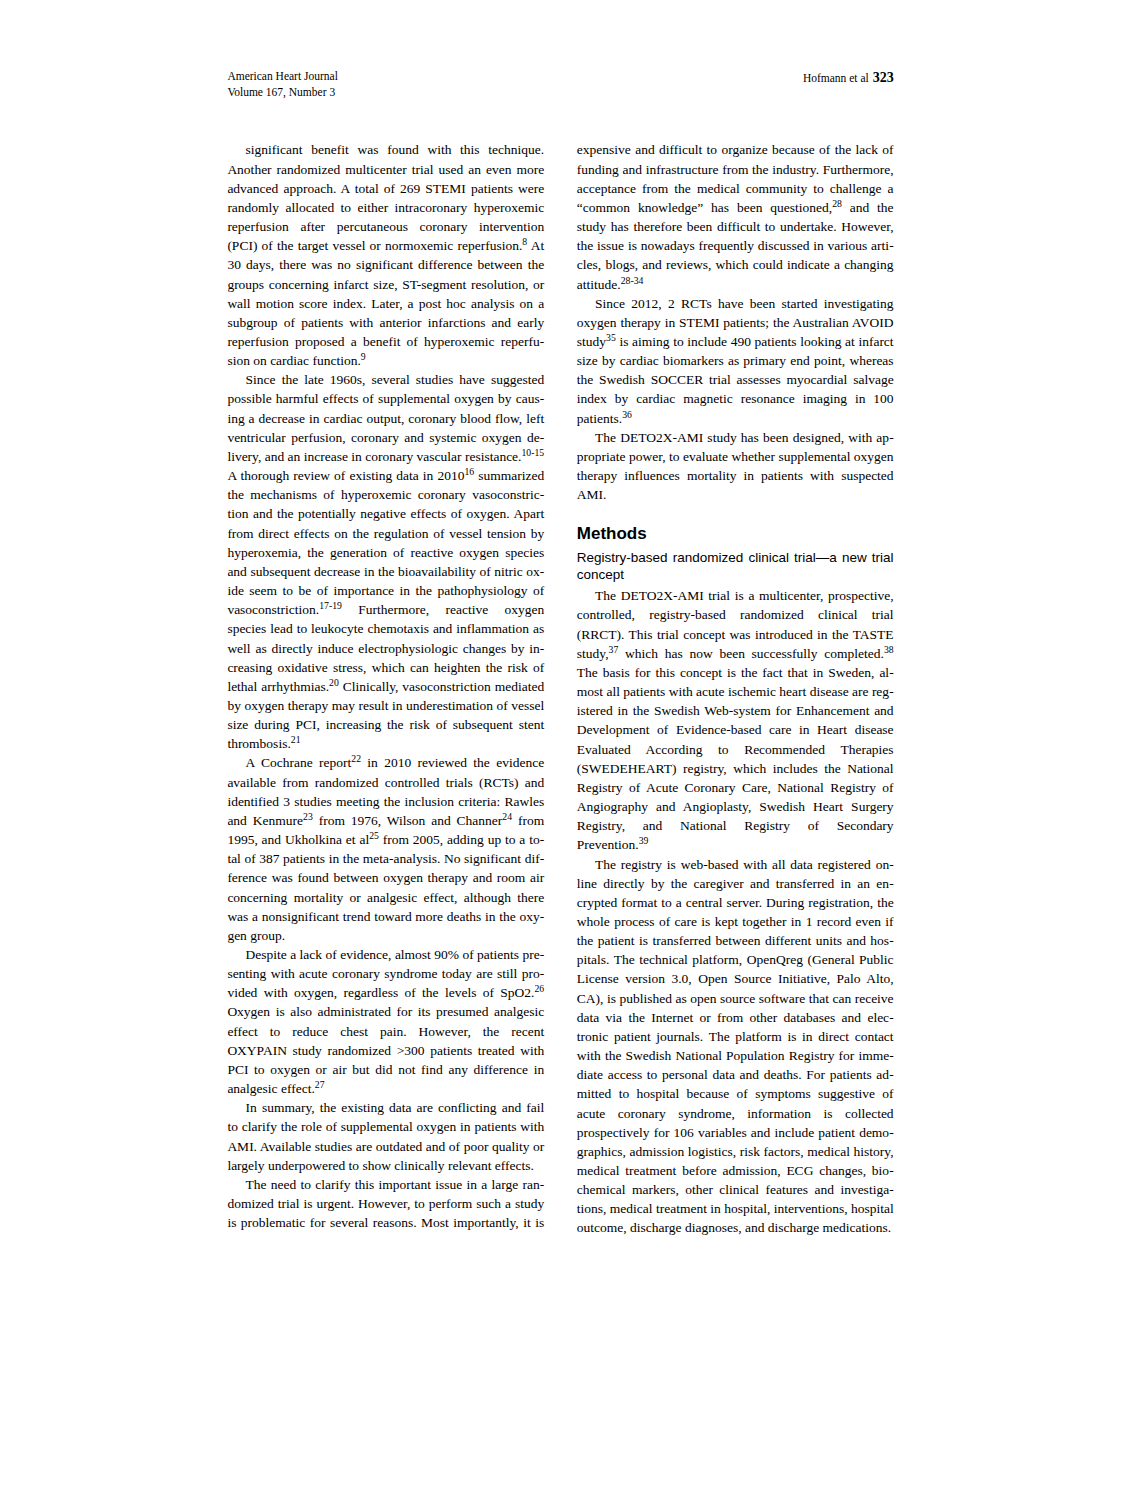American Heart Journal
Volume 167, Number 3
Hofmann et al323
significant benefit was found with this technique. Another randomized multicenter trial used an even more advanced approach. A total of 269 STEMI patients were randomly allocated to either intracoronary hyperoxemic reperfusion after percutaneous coronary intervention (PCI) of the target vessel or normoxemic reperfusion.8 At 30 days, there was no significant difference between the groups concerning infarct size, ST-segment resolution, or wall motion score index. Later, a post hoc analysis on a subgroup of patients with anterior infarctions and early reperfusion proposed a benefit of hyperoxemic reperfusion on cardiac function.9
Since the late 1960s, several studies have suggested possible harmful effects of supplemental oxygen by causing a decrease in cardiac output, coronary blood flow, left ventricular perfusion, coronary and systemic oxygen delivery, and an increase in coronary vascular resistance.10-15 A thorough review of existing data in 201016 summarized the mechanisms of hyperoxemic coronary vasoconstriction and the potentially negative effects of oxygen. Apart from direct effects on the regulation of vessel tension by hyperoxemia, the generation of reactive oxygen species and subsequent decrease in the bioavailability of nitric oxide seem to be of importance in the pathophysiology of vasoconstriction.17-19 Furthermore, reactive oxygen species lead to leukocyte chemotaxis and inflammation as well as directly induce electrophysiologic changes by increasing oxidative stress, which can heighten the risk of lethal arrhythmias.20 Clinically, vasoconstriction mediated by oxygen therapy may result in underestimation of vessel size during PCI, increasing the risk of subsequent stent thrombosis.21
A Cochrane report22 in 2010 reviewed the evidence available from randomized controlled trials (RCTs) and identified 3 studies meeting the inclusion criteria: Rawles and Kenmure23 from 1976, Wilson and Channer24 from 1995, and Ukholkina et al25 from 2005, adding up to a total of 387 patients in the meta-analysis. No significant difference was found between oxygen therapy and room air concerning mortality or analgesic effect, although there was a nonsignificant trend toward more deaths in the oxygen group.
Despite a lack of evidence, almost 90% of patients presenting with acute coronary syndrome today are still provided with oxygen, regardless of the levels of SpO2.26 Oxygen is also administrated for its presumed analgesic effect to reduce chest pain. However, the recent OXYPAIN study randomized >300 patients treated with PCI to oxygen or air but did not find any difference in analgesic effect.27
In summary, the existing data are conflicting and fail to clarify the role of supplemental oxygen in patients with AMI. Available studies are outdated and of poor quality or largely underpowered to show clinically relevant effects.
The need to clarify this important issue in a large randomized trial is urgent. However, to perform such a study is problematic for several reasons. Most importantly, it is expensive and difficult to organize because of the lack of funding and infrastructure from the industry. Furthermore, acceptance from the medical community to challenge a “common knowledge” has been questioned,28 and the study has therefore been difficult to undertake. However, the issue is nowadays frequently discussed in various articles, blogs, and reviews, which could indicate a changing attitude.28-34
Since 2012, 2 RCTs have been started investigating oxygen therapy in STEMI patients; the Australian AVOID study35 is aiming to include 490 patients looking at infarct size by cardiac biomarkers as primary end point, whereas the Swedish SOCCER trial assesses myocardial salvage index by cardiac magnetic resonance imaging in 100 patients.36
The DETO2X-AMI study has been designed, with appropriate power, to evaluate whether supplemental oxygen therapy influences mortality in patients with suspected AMI.
Methods
Registry-based randomized clinical trial—a new trial concept
The DETO2X-AMI trial is a multicenter, prospective, controlled, registry-based randomized clinical trial (RRCT). This trial concept was introduced in the TASTE study,37 which has now been successfully completed.38 The basis for this concept is the fact that in Sweden, almost all patients with acute ischemic heart disease are registered in the Swedish Web-system for Enhancement and Development of Evidence-based care in Heart disease Evaluated According to Recommended Therapies (SWEDEHEART) registry, which includes the National Registry of Acute Coronary Care, National Registry of Angiography and Angioplasty, Swedish Heart Surgery Registry, and National Registry of Secondary Prevention.39
The registry is web-based with all data registered online directly by the caregiver and transferred in an encrypted format to a central server. During registration, the whole process of care is kept together in 1 record even if the patient is transferred between different units and hospitals. The technical platform, OpenQreg (General Public License version 3.0, Open Source Initiative, Palo Alto, CA), is published as open source software that can receive data via the Internet or from other databases and electronic patient journals. The platform is in direct contact with the Swedish National Population Registry for immediate access to personal data and deaths. For patients admitted to hospital because of symptoms suggestive of acute coronary syndrome, information is collected prospectively for 106 variables and include patient demographics, admission logistics, risk factors, medical history, medical treatment before admission, ECG changes, biochemical markers, other clinical features and investigations, medical treatment in hospital, interventions, hospital outcome, discharge diagnoses, and discharge medications.